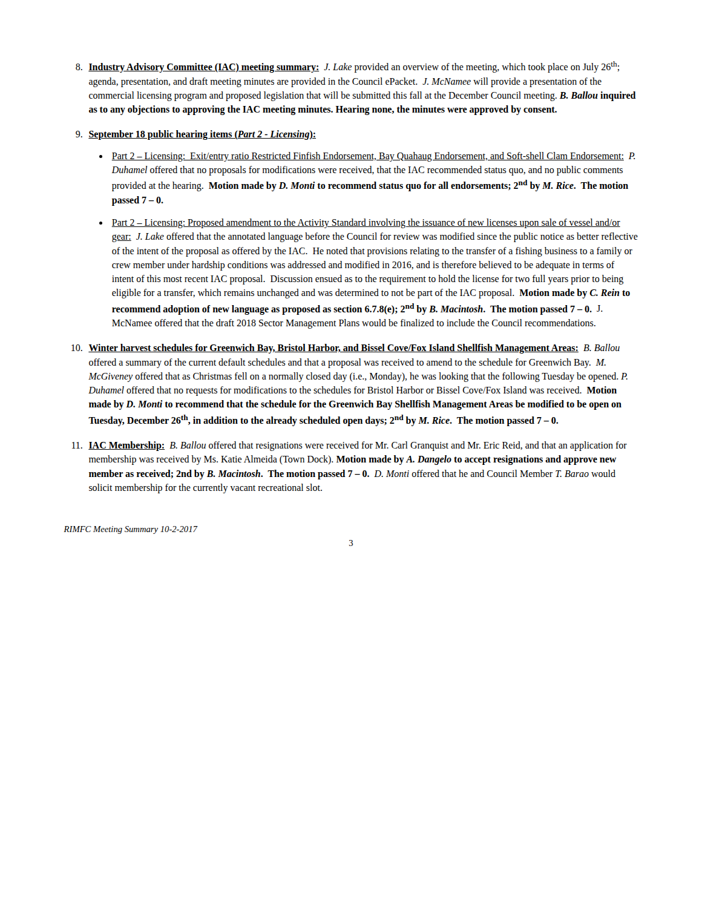Industry Advisory Committee (IAC) meeting summary: J. Lake provided an overview of the meeting, which took place on July 26th; agenda, presentation, and draft meeting minutes are provided in the Council ePacket. J. McNamee will provide a presentation of the commercial licensing program and proposed legislation that will be submitted this fall at the December Council meeting. B. Ballou inquired as to any objections to approving the IAC meeting minutes. Hearing none, the minutes were approved by consent.
September 18 public hearing items (Part 2 - Licensing):
Part 2 – Licensing: Exit/entry ratio Restricted Finfish Endorsement, Bay Quahaug Endorsement, and Soft-shell Clam Endorsement: P. Duhamel offered that no proposals for modifications were received, that the IAC recommended status quo, and no public comments provided at the hearing. Motion made by D. Monti to recommend status quo for all endorsements; 2nd by M. Rice. The motion passed 7 – 0.
Part 2 – Licensing: Proposed amendment to the Activity Standard involving the issuance of new licenses upon sale of vessel and/or gear: J. Lake offered that the annotated language before the Council for review was modified since the public notice as better reflective of the intent of the proposal as offered by the IAC. He noted that provisions relating to the transfer of a fishing business to a family or crew member under hardship conditions was addressed and modified in 2016, and is therefore believed to be adequate in terms of intent of this most recent IAC proposal. Discussion ensued as to the requirement to hold the license for two full years prior to being eligible for a transfer, which remains unchanged and was determined to not be part of the IAC proposal. Motion made by C. Rein to recommend adoption of new language as proposed as section 6.7.8(e); 2nd by B. Macintosh. The motion passed 7 – 0. J. McNamee offered that the draft 2018 Sector Management Plans would be finalized to include the Council recommendations.
Winter harvest schedules for Greenwich Bay, Bristol Harbor, and Bissel Cove/Fox Island Shellfish Management Areas: B. Ballou offered a summary of the current default schedules and that a proposal was received to amend to the schedule for Greenwich Bay. M. McGiveney offered that as Christmas fell on a normally closed day (i.e., Monday), he was looking that the following Tuesday be opened. P. Duhamel offered that no requests for modifications to the schedules for Bristol Harbor or Bissel Cove/Fox Island was received. Motion made by D. Monti to recommend that the schedule for the Greenwich Bay Shellfish Management Areas be modified to be open on Tuesday, December 26th, in addition to the already scheduled open days; 2nd by M. Rice. The motion passed 7 – 0.
IAC Membership: B. Ballou offered that resignations were received for Mr. Carl Granquist and Mr. Eric Reid, and that an application for membership was received by Ms. Katie Almeida (Town Dock). Motion made by A. Dangelo to accept resignations and approve new member as received; 2nd by B. Macintosh. The motion passed 7 – 0. D. Monti offered that he and Council Member T. Barao would solicit membership for the currently vacant recreational slot.
RIMFC Meeting Summary 10-2-2017
3